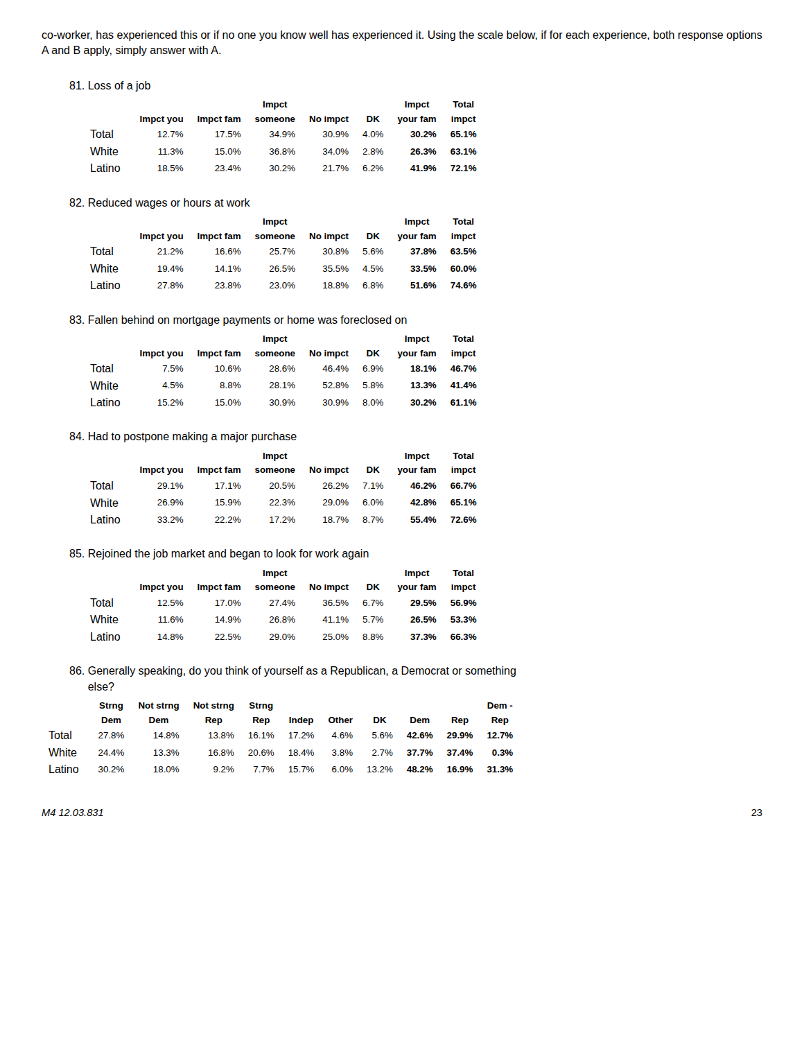co-worker, has experienced this or if no one you know well has experienced it. Using the scale below, if for each experience, both response options A and B apply, simply answer with A.
81. Loss of a job
| | | | Impct | | | Impct | Total |
| --- | --- | --- | --- | --- | --- | --- | --- |
| | Impct you | Impct fam | someone | No impct | DK | your fam | impct |
| Total | 12.7% | 17.5% | 34.9% | 30.9% | 4.0% | 30.2% | 65.1% |
| White | 11.3% | 15.0% | 36.8% | 34.0% | 2.8% | 26.3% | 63.1% |
| Latino | 18.5% | 23.4% | 30.2% | 21.7% | 6.2% | 41.9% | 72.1% |
82. Reduced wages or hours at work
| | | | Impct | | | Impct | Total |
| --- | --- | --- | --- | --- | --- | --- | --- |
| | Impct you | Impct fam | someone | No impct | DK | your fam | impct |
| Total | 21.2% | 16.6% | 25.7% | 30.8% | 5.6% | 37.8% | 63.5% |
| White | 19.4% | 14.1% | 26.5% | 35.5% | 4.5% | 33.5% | 60.0% |
| Latino | 27.8% | 23.8% | 23.0% | 18.8% | 6.8% | 51.6% | 74.6% |
83. Fallen behind on mortgage payments or home was foreclosed on
| | | | Impct | | | Impct | Total |
| --- | --- | --- | --- | --- | --- | --- | --- |
| | Impct you | Impct fam | someone | No impct | DK | your fam | impct |
| Total | 7.5% | 10.6% | 28.6% | 46.4% | 6.9% | 18.1% | 46.7% |
| White | 4.5% | 8.8% | 28.1% | 52.8% | 5.8% | 13.3% | 41.4% |
| Latino | 15.2% | 15.0% | 30.9% | 30.9% | 8.0% | 30.2% | 61.1% |
84. Had to postpone making a major purchase
| | | | Impct | | | Impct | Total |
| --- | --- | --- | --- | --- | --- | --- | --- |
| | Impct you | Impct fam | someone | No impct | DK | your fam | impct |
| Total | 29.1% | 17.1% | 20.5% | 26.2% | 7.1% | 46.2% | 66.7% |
| White | 26.9% | 15.9% | 22.3% | 29.0% | 6.0% | 42.8% | 65.1% |
| Latino | 33.2% | 22.2% | 17.2% | 18.7% | 8.7% | 55.4% | 72.6% |
85. Rejoined the job market and began to look for work again
| | | | Impct | | | Impct | Total |
| --- | --- | --- | --- | --- | --- | --- | --- |
| | Impct you | Impct fam | someone | No impct | DK | your fam | impct |
| Total | 12.5% | 17.0% | 27.4% | 36.5% | 6.7% | 29.5% | 56.9% |
| White | 11.6% | 14.9% | 26.8% | 41.1% | 5.7% | 26.5% | 53.3% |
| Latino | 14.8% | 22.5% | 29.0% | 25.0% | 8.8% | 37.3% | 66.3% |
86. Generally speaking, do you think of yourself as a Republican, a Democrat or something
else?
| | Strng | Not strng | Not strng | Strng | | | | | | Dem - |
| --- | --- | --- | --- | --- | --- | --- | --- | --- | --- | --- |
| | Dem | Dem | Rep | Rep | Indep | Other | DK | Dem | Rep | Rep |
| Total | 27.8% | 14.8% | 13.8% | 16.1% | 17.2% | 4.6% | 5.6% | 42.6% | 29.9% | 12.7% |
| White | 24.4% | 13.3% | 16.8% | 20.6% | 18.4% | 3.8% | 2.7% | 37.7% | 37.4% | 0.3% |
| Latino | 30.2% | 18.0% | 9.2% | 7.7% | 15.7% | 6.0% | 13.2% | 48.2% | 16.9% | 31.3% |
M4 12.03.831
23